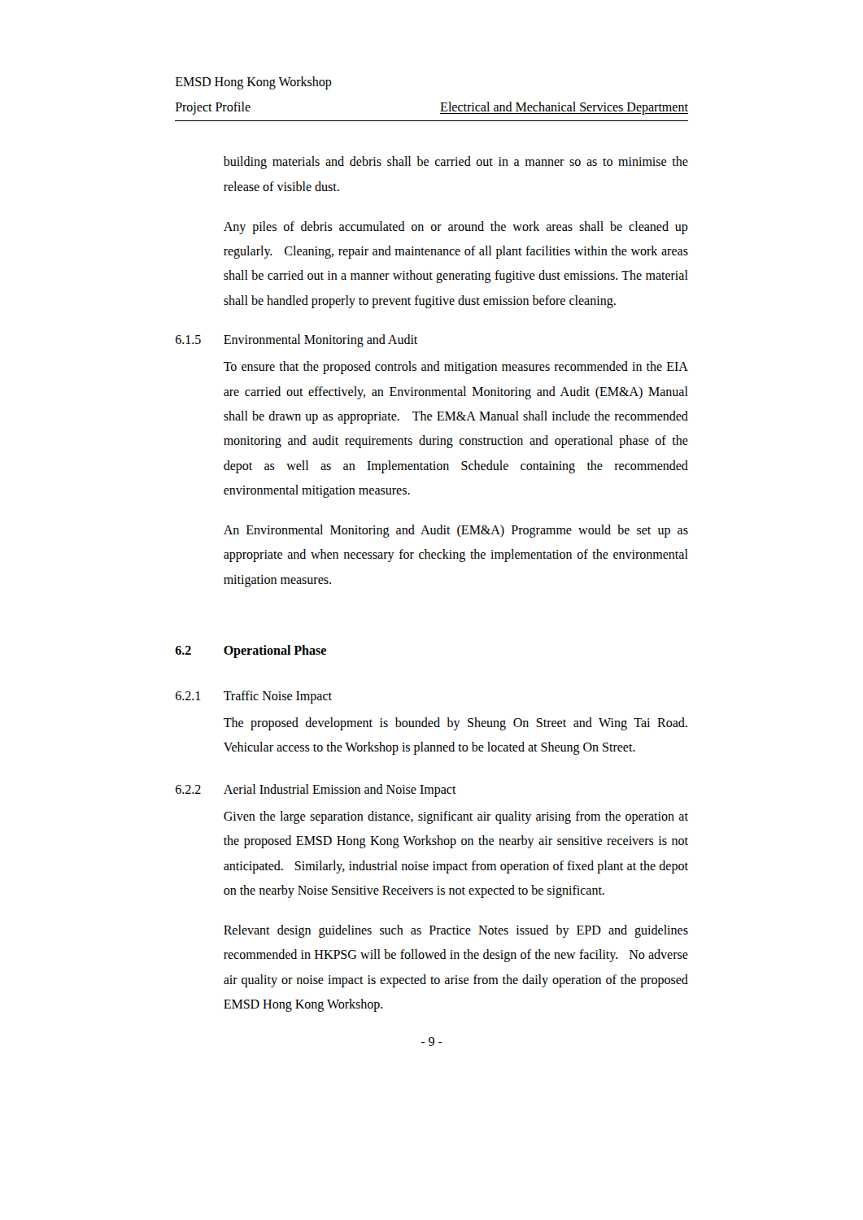EMSD Hong Kong Workshop
Project Profile Electrical and Mechanical Services Department
building materials and debris shall be carried out in a manner so as to minimise the release of visible dust.
Any piles of debris accumulated on or around the work areas shall be cleaned up regularly. Cleaning, repair and maintenance of all plant facilities within the work areas shall be carried out in a manner without generating fugitive dust emissions. The material shall be handled properly to prevent fugitive dust emission before cleaning.
6.1.5
Environmental Monitoring and Audit
To ensure that the proposed controls and mitigation measures recommended in the EIA are carried out effectively, an Environmental Monitoring and Audit (EM&A) Manual shall be drawn up as appropriate. The EM&A Manual shall include the recommended monitoring and audit requirements during construction and operational phase of the depot as well as an Implementation Schedule containing the recommended environmental mitigation measures.
An Environmental Monitoring and Audit (EM&A) Programme would be set up as appropriate and when necessary for checking the implementation of the environmental mitigation measures.
6.2
Operational Phase
6.2.1
Traffic Noise Impact
The proposed development is bounded by Sheung On Street and Wing Tai Road. Vehicular access to the Workshop is planned to be located at Sheung On Street.
6.2.2
Aerial Industrial Emission and Noise Impact
Given the large separation distance, significant air quality arising from the operation at the proposed EMSD Hong Kong Workshop on the nearby air sensitive receivers is not anticipated. Similarly, industrial noise impact from operation of fixed plant at the depot on the nearby Noise Sensitive Receivers is not expected to be significant.
Relevant design guidelines such as Practice Notes issued by EPD and guidelines recommended in HKPSG will be followed in the design of the new facility. No adverse air quality or noise impact is expected to arise from the daily operation of the proposed EMSD Hong Kong Workshop.
- 9 -